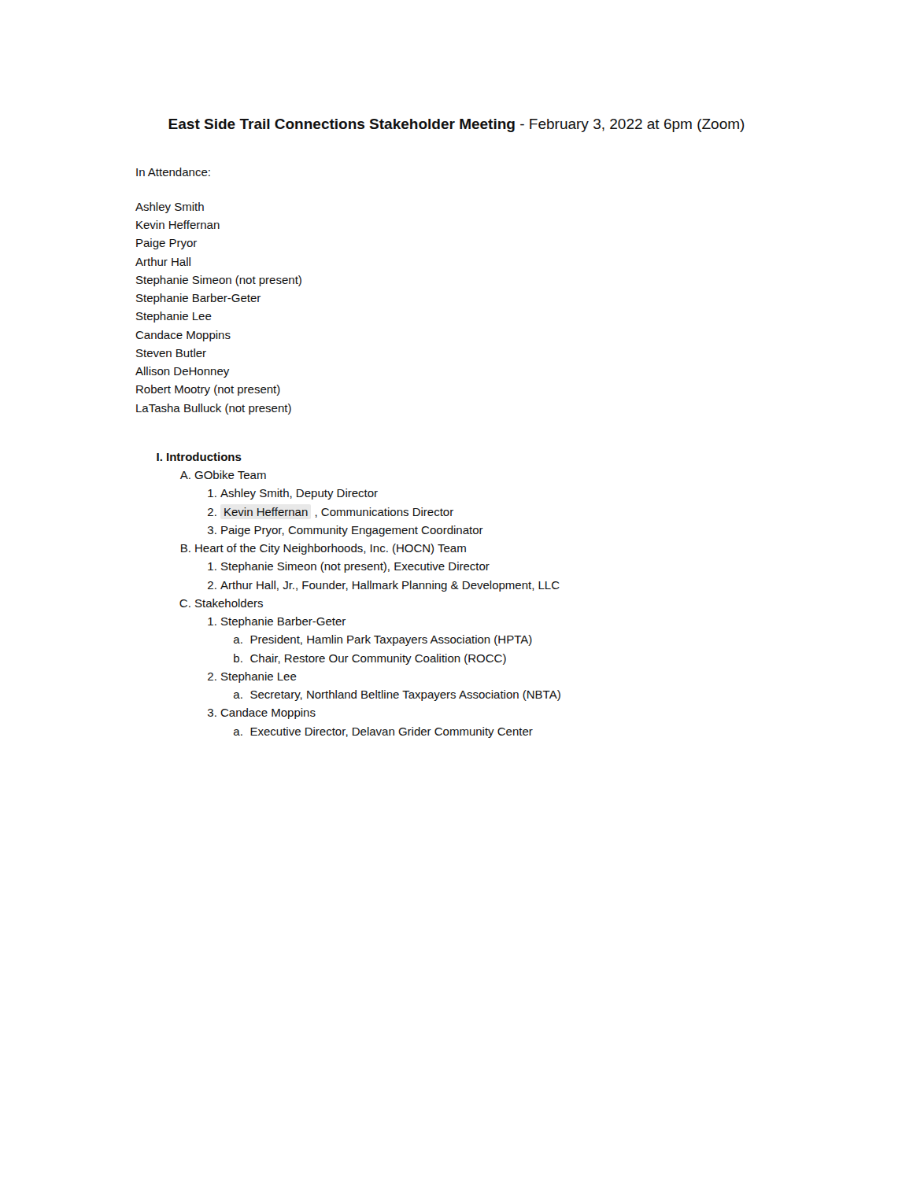East Side Trail Connections Stakeholder Meeting - February 3, 2022 at 6pm (Zoom)
In Attendance:
Ashley Smith
Kevin Heffernan
Paige Pryor
Arthur Hall
Stephanie Simeon (not present)
Stephanie Barber-Geter
Stephanie Lee
Candace Moppins
Steven Butler
Allison DeHonney
Robert Mootry (not present)
LaTasha Bulluck (not present)
Introductions
GObike Team
Ashley Smith, Deputy Director
Kevin Heffernan , Communications Director
Paige Pryor, Community Engagement Coordinator
Heart of the City Neighborhoods, Inc. (HOCN) Team
Stephanie Simeon (not present), Executive Director
Arthur Hall, Jr., Founder, Hallmark Planning & Development, LLC
Stakeholders
Stephanie Barber-Geter
President, Hamlin Park Taxpayers Association (HPTA)
Chair, Restore Our Community Coalition (ROCC)
Stephanie Lee
Secretary, Northland Beltline Taxpayers Association (NBTA)
Candace Moppins
Executive Director, Delavan Grider Community Center